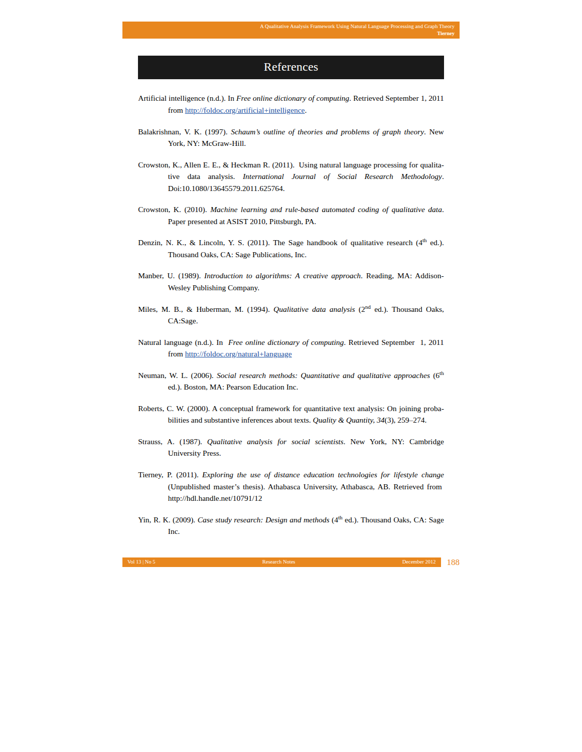A Qualitative Analysis Framework Using Natural Language Processing and Graph Theory
Tierney
References
Artificial intelligence (n.d.). In Free online dictionary of computing. Retrieved September 1, 2011 from http://foldoc.org/artificial+intelligence.
Balakrishnan, V. K. (1997). Schaum’s outline of theories and problems of graph theory. New York, NY: McGraw-Hill.
Crowston, K., Allen E. E., & Heckman R. (2011). Using natural language processing for qualitative data analysis. International Journal of Social Research Methodology. Doi:10.1080/13645579.2011.625764.
Crowston, K. (2010). Machine learning and rule-based automated coding of qualitative data. Paper presented at ASIST 2010, Pittsburgh, PA.
Denzin, N. K., & Lincoln, Y. S. (2011). The Sage handbook of qualitative research (4th ed.). Thousand Oaks, CA: Sage Publications, Inc.
Manber, U. (1989). Introduction to algorithms: A creative approach. Reading, MA: Addison-Wesley Publishing Company.
Miles, M. B., & Huberman, M. (1994). Qualitative data analysis (2nd ed.). Thousand Oaks, CA:Sage.
Natural language (n.d.). In Free online dictionary of computing. Retrieved September 1, 2011 from http://foldoc.org/natural+language
Neuman, W. L. (2006). Social research methods: Quantitative and qualitative approaches (6th ed.). Boston, MA: Pearson Education Inc.
Roberts, C. W. (2000). A conceptual framework for quantitative text analysis: On joining probabilities and substantive inferences about texts. Quality & Quantity, 34(3), 259–274.
Strauss, A. (1987). Qualitative analysis for social scientists. New York, NY: Cambridge University Press.
Tierney, P. (2011). Exploring the use of distance education technologies for lifestyle change (Unpublished master’s thesis). Athabasca University, Athabasca, AB. Retrieved from http://hdl.handle.net/10791/12
Yin, R. K. (2009). Case study research: Design and methods (4th ed.). Thousand Oaks, CA: Sage Inc.
Vol 13 | No 5 Research Notes December 2012
188